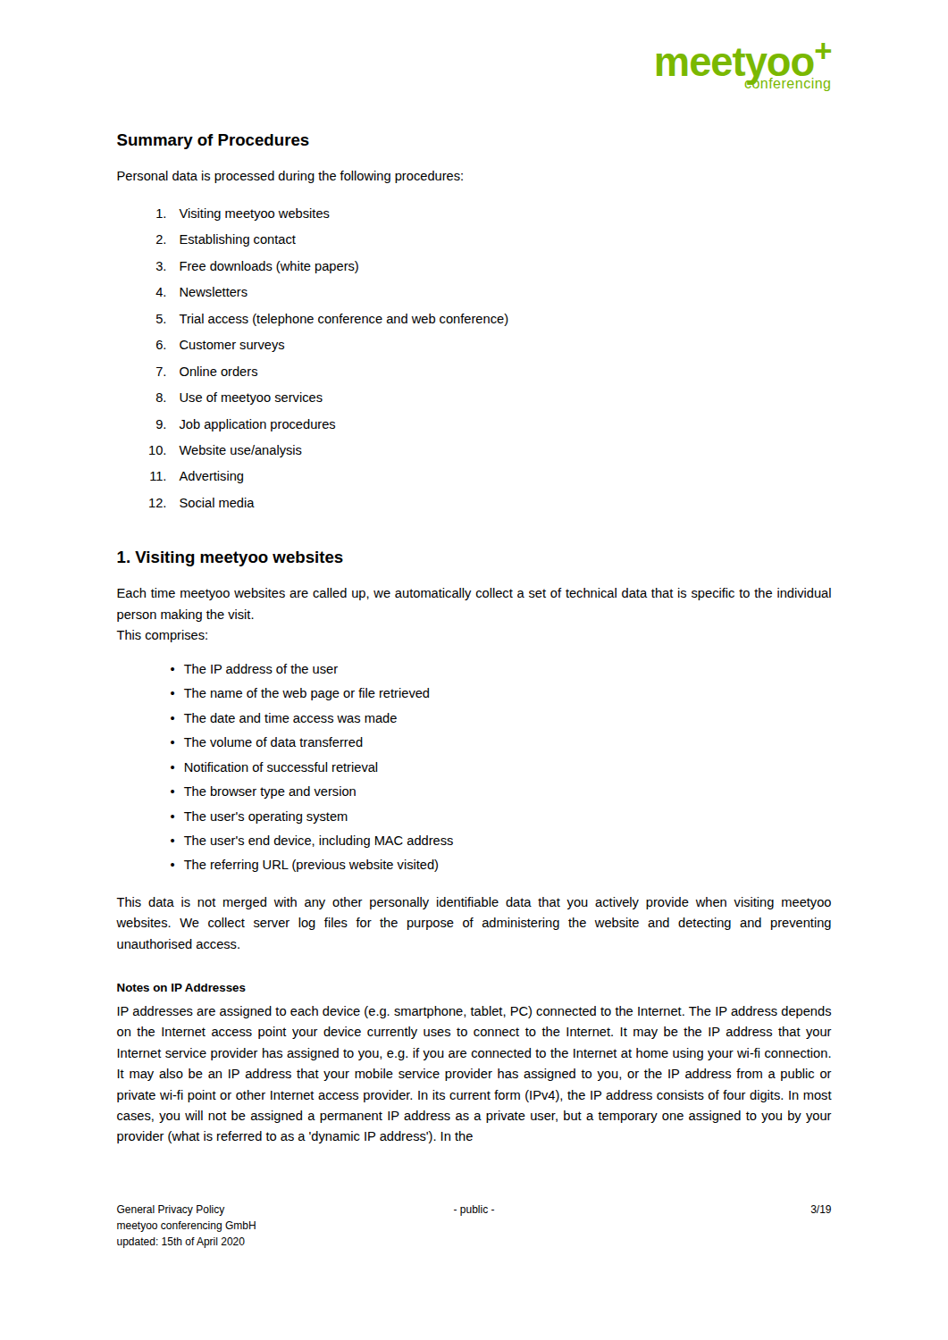meetyoo+
conferencing
Summary of Procedures
Personal data is processed during the following procedures:
Visiting meetyoo websites
Establishing contact
Free downloads (white papers)
Newsletters
Trial access (telephone conference and web conference)
Customer surveys
Online orders
Use of meetyoo services
Job application procedures
Website use/analysis
Advertising
Social media
1. Visiting meetyoo websites
Each time meetyoo websites are called up, we automatically collect a set of technical data that is specific to the individual person making the visit.
This comprises:
The IP address of the user
The name of the web page or file retrieved
The date and time access was made
The volume of data transferred
Notification of successful retrieval
The browser type and version
The user's operating system
The user's end device, including MAC address
The referring URL (previous website visited)
This data is not merged with any other personally identifiable data that you actively provide when visiting meetyoo websites. We collect server log files for the purpose of administering the website and detecting and preventing unauthorised access.
Notes on IP Addresses
IP addresses are assigned to each device (e.g. smartphone, tablet, PC) connected to the Internet. The IP address depends on the Internet access point your device currently uses to connect to the Internet. It may be the IP address that your Internet service provider has assigned to you, e.g. if you are connected to the Internet at home using your wi-fi connection. It may also be an IP address that your mobile service provider has assigned to you, or the IP address from a public or private wi-fi point or other Internet access provider. In its current form (IPv4), the IP address consists of four digits. In most cases, you will not be assigned a permanent IP address as a private user, but a temporary one assigned to you by your provider (what is referred to as a 'dynamic IP address'). In the
General Privacy Policy
meetyoo conferencing GmbH
updated: 15th of April 2020
- public -
3/19